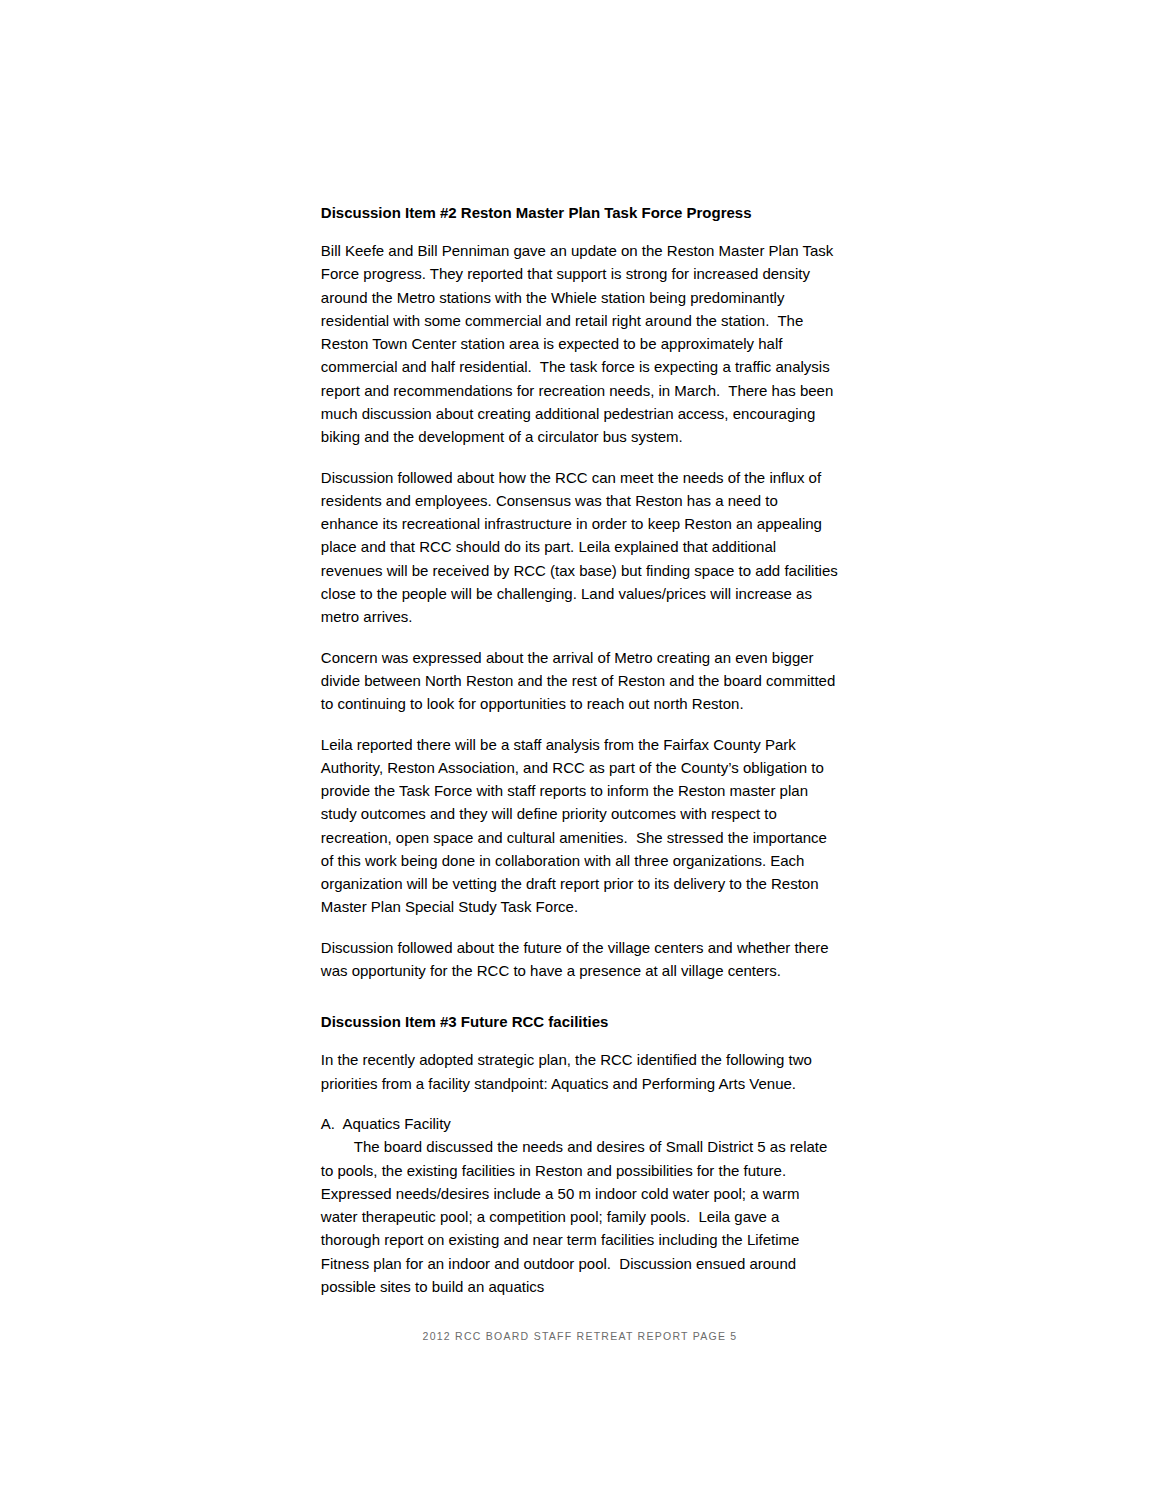Discussion Item #2 Reston Master Plan Task Force Progress
Bill Keefe and Bill Penniman gave an update on the Reston Master Plan Task Force progress. They reported that support is strong for increased density around the Metro stations with the Whiele station being predominantly residential with some commercial and retail right around the station. The Reston Town Center station area is expected to be approximately half commercial and half residential. The task force is expecting a traffic analysis report and recommendations for recreation needs, in March. There has been much discussion about creating additional pedestrian access, encouraging biking and the development of a circulator bus system.
Discussion followed about how the RCC can meet the needs of the influx of residents and employees. Consensus was that Reston has a need to enhance its recreational infrastructure in order to keep Reston an appealing place and that RCC should do its part. Leila explained that additional revenues will be received by RCC (tax base) but finding space to add facilities close to the people will be challenging. Land values/prices will increase as metro arrives.
Concern was expressed about the arrival of Metro creating an even bigger divide between North Reston and the rest of Reston and the board committed to continuing to look for opportunities to reach out north Reston.
Leila reported there will be a staff analysis from the Fairfax County Park Authority, Reston Association, and RCC as part of the County’s obligation to provide the Task Force with staff reports to inform the Reston master plan study outcomes and they will define priority outcomes with respect to recreation, open space and cultural amenities. She stressed the importance of this work being done in collaboration with all three organizations. Each organization will be vetting the draft report prior to its delivery to the Reston Master Plan Special Study Task Force.
Discussion followed about the future of the village centers and whether there was opportunity for the RCC to have a presence at all village centers.
Discussion Item #3 Future RCC facilities
In the recently adopted strategic plan, the RCC identified the following two priorities from a facility standpoint: Aquatics and Performing Arts Venue.
A. Aquatics Facility
The board discussed the needs and desires of Small District 5 as relate to pools, the existing facilities in Reston and possibilities for the future. Expressed needs/desires include a 50 m indoor cold water pool; a warm water therapeutic pool; a competition pool; family pools. Leila gave a thorough report on existing and near term facilities including the Lifetime Fitness plan for an indoor and outdoor pool. Discussion ensued around possible sites to build an aquatics
2012 RCC BOARD STAFF RETREAT REPORT PAGE 5